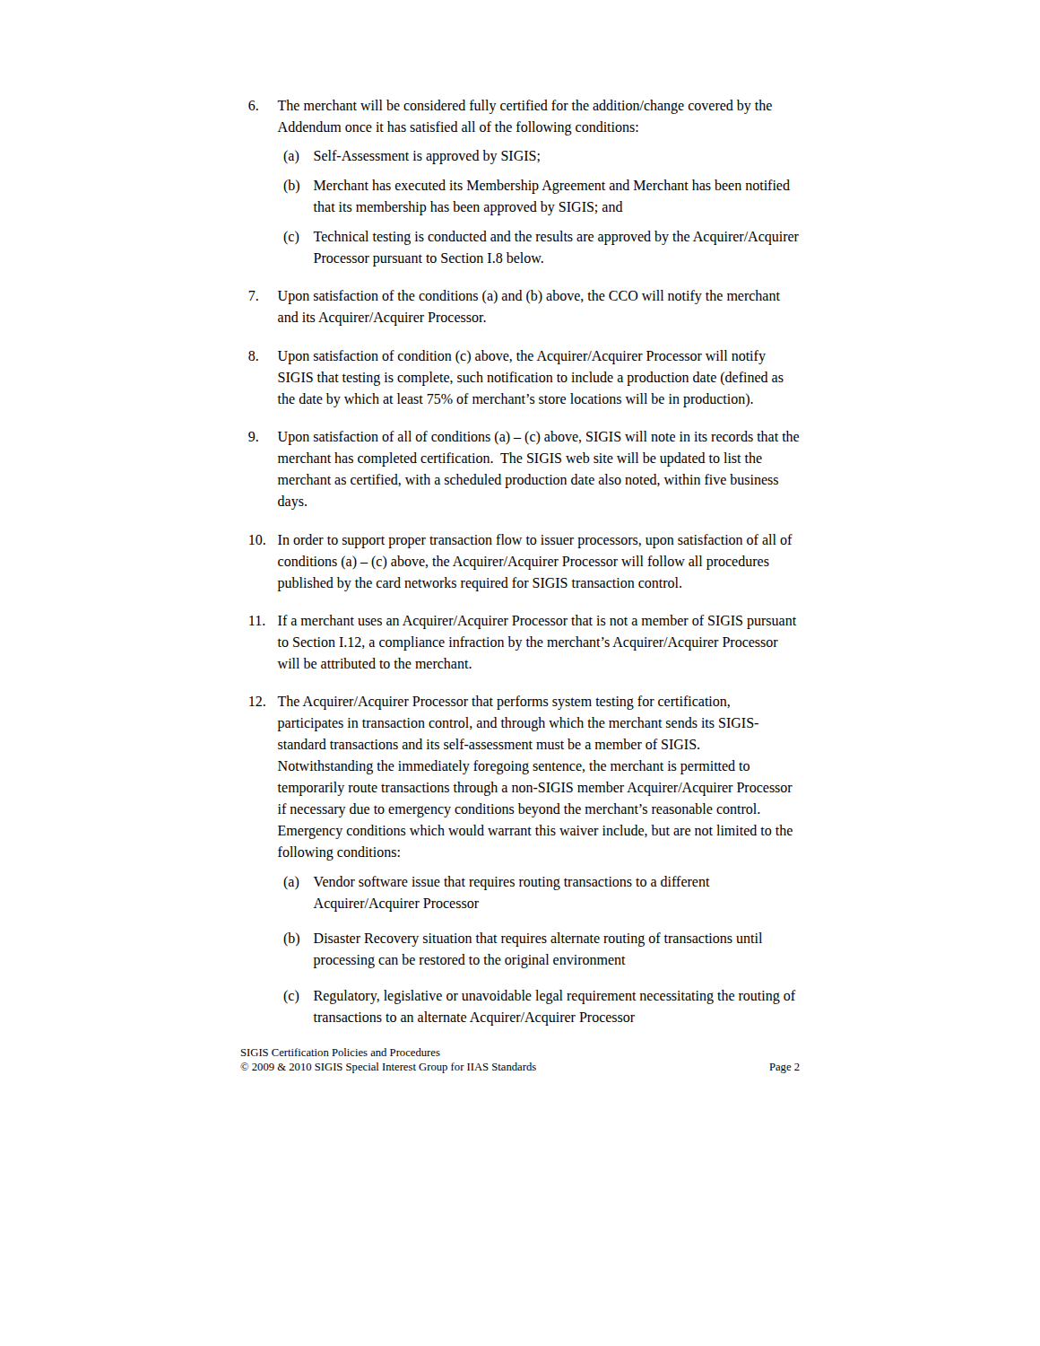The merchant will be considered fully certified for the addition/change covered by the Addendum once it has satisfied all of the following conditions:
Self-Assessment is approved by SIGIS;
Merchant has executed its Membership Agreement and Merchant has been notified that its membership has been approved by SIGIS; and
Technical testing is conducted and the results are approved by the Acquirer/Acquirer Processor pursuant to Section I.8 below.
Upon satisfaction of the conditions (a) and (b) above, the CCO will notify the merchant and its Acquirer/Acquirer Processor.
Upon satisfaction of condition (c) above, the Acquirer/Acquirer Processor will notify SIGIS that testing is complete, such notification to include a production date (defined as the date by which at least 75% of merchant’s store locations will be in production).
Upon satisfaction of all of conditions (a) – (c) above, SIGIS will note in its records that the merchant has completed certification. The SIGIS web site will be updated to list the merchant as certified, with a scheduled production date also noted, within five business days.
In order to support proper transaction flow to issuer processors, upon satisfaction of all of conditions (a) – (c) above, the Acquirer/Acquirer Processor will follow all procedures published by the card networks required for SIGIS transaction control.
If a merchant uses an Acquirer/Acquirer Processor that is not a member of SIGIS pursuant to Section I.12, a compliance infraction by the merchant’s Acquirer/Acquirer Processor will be attributed to the merchant.
The Acquirer/Acquirer Processor that performs system testing for certification, participates in transaction control, and through which the merchant sends its SIGIS-standard transactions and its self-assessment must be a member of SIGIS. Notwithstanding the immediately foregoing sentence, the merchant is permitted to temporarily route transactions through a non-SIGIS member Acquirer/Acquirer Processor if necessary due to emergency conditions beyond the merchant’s reasonable control. Emergency conditions which would warrant this waiver include, but are not limited to the following conditions:
Vendor software issue that requires routing transactions to a different Acquirer/Acquirer Processor
Disaster Recovery situation that requires alternate routing of transactions until processing can be restored to the original environment
Regulatory, legislative or unavoidable legal requirement necessitating the routing of transactions to an alternate Acquirer/Acquirer Processor
SIGIS Certification Policies and Procedures
© 2009 & 2010 SIGIS Special Interest Group for IIAS Standards
Page 2